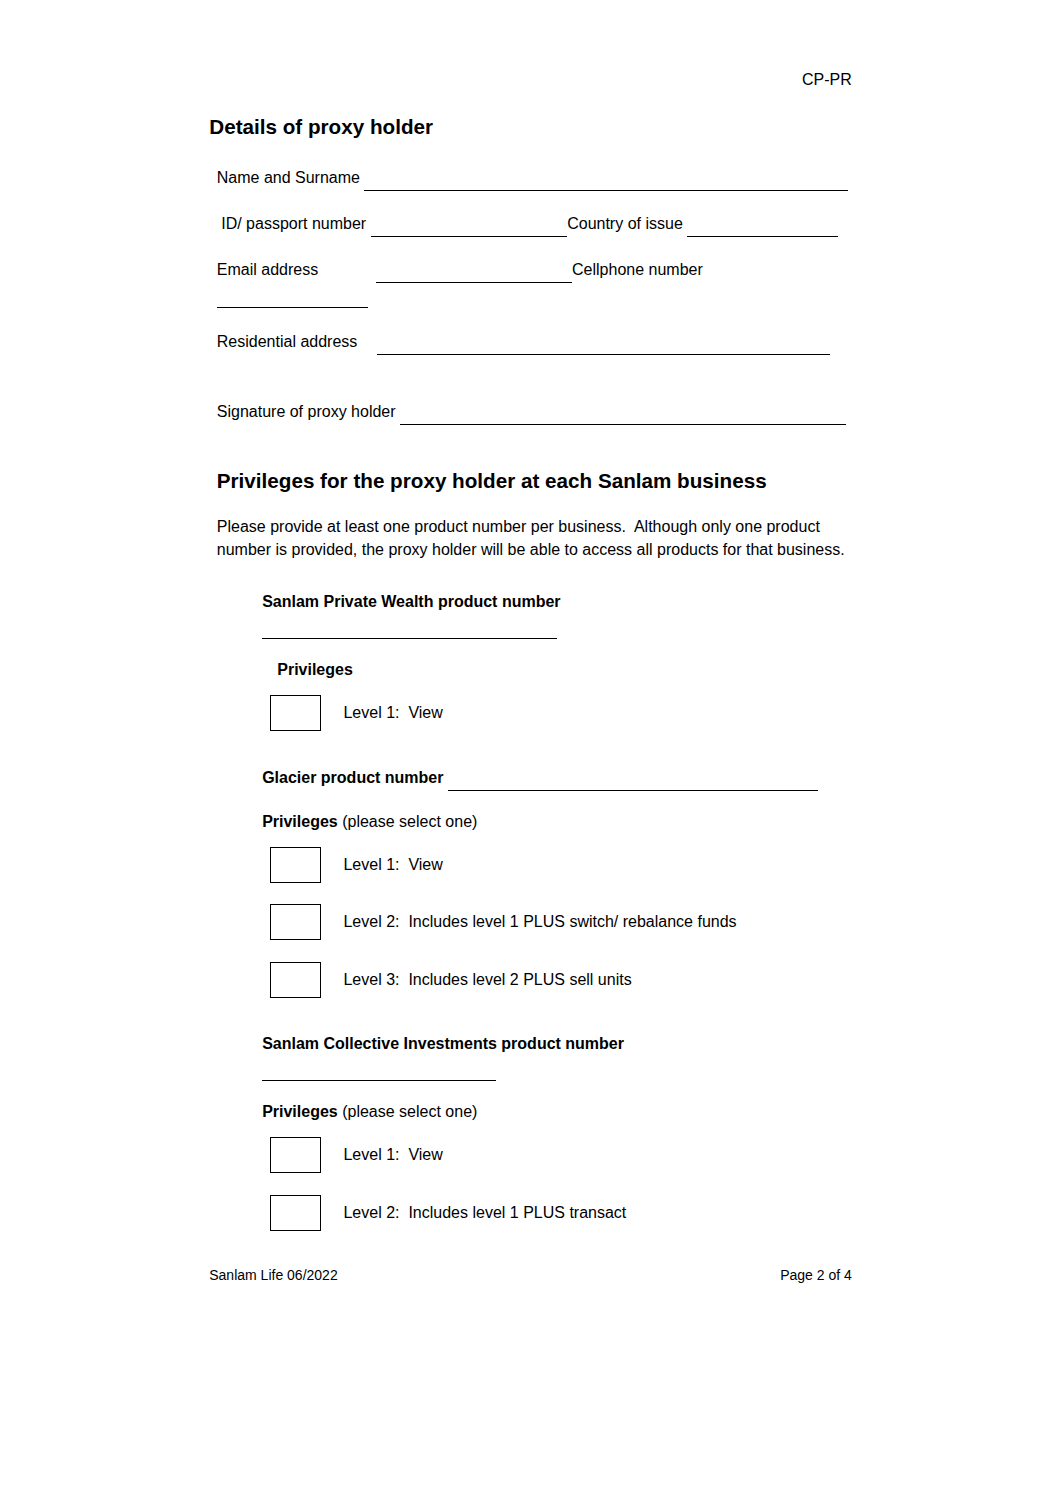CP-PR
Details of proxy holder
Name and Surname
ID/ passport number Country of issue
Email address Cellphone number
Residential address
Signature of proxy holder
Privileges for the proxy holder at each Sanlam business
Please provide at least one product number per business. Although only one product number is provided, the proxy holder will be able to access all products for that business.
Sanlam Private Wealth product number
Privileges
Level 1: View
Glacier product number
Privileges (please select one)
Level 1: View
Level 2: Includes level 1 PLUS switch/ rebalance funds
Level 3: Includes level 2 PLUS sell units
Sanlam Collective Investments product number
Privileges (please select one)
Level 1: View
Level 2: Includes level 1 PLUS transact
Sanlam Life 06/2022 Page 2 of 4